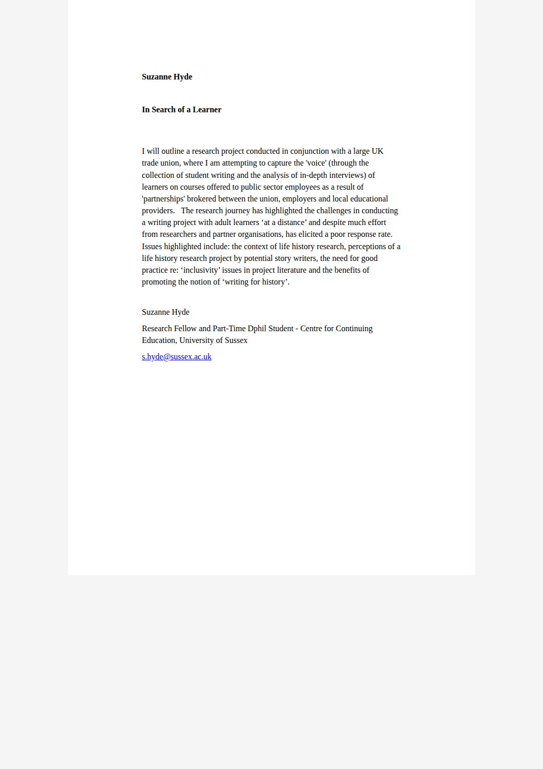Suzanne Hyde
In Search of a Learner
I will outline a research project conducted in conjunction with a large UK trade union, where I am attempting to capture the 'voice' (through the collection of student writing and the analysis of in-depth interviews) of learners on courses offered to public sector employees as a result of 'partnerships' brokered between the union, employers and local educational providers. The research journey has highlighted the challenges in conducting a writing project with adult learners ‘at a distance’ and despite much effort from researchers and partner organisations, has elicited a poor response rate. Issues highlighted include: the context of life history research, perceptions of a life history research project by potential story writers, the need for good practice re: ‘inclusivity’ issues in project literature and the benefits of promoting the notion of ‘writing for history’.
Suzanne Hyde
Research Fellow and Part-Time Dphil Student - Centre for Continuing Education, University of Sussex
s.hyde@sussex.ac.uk